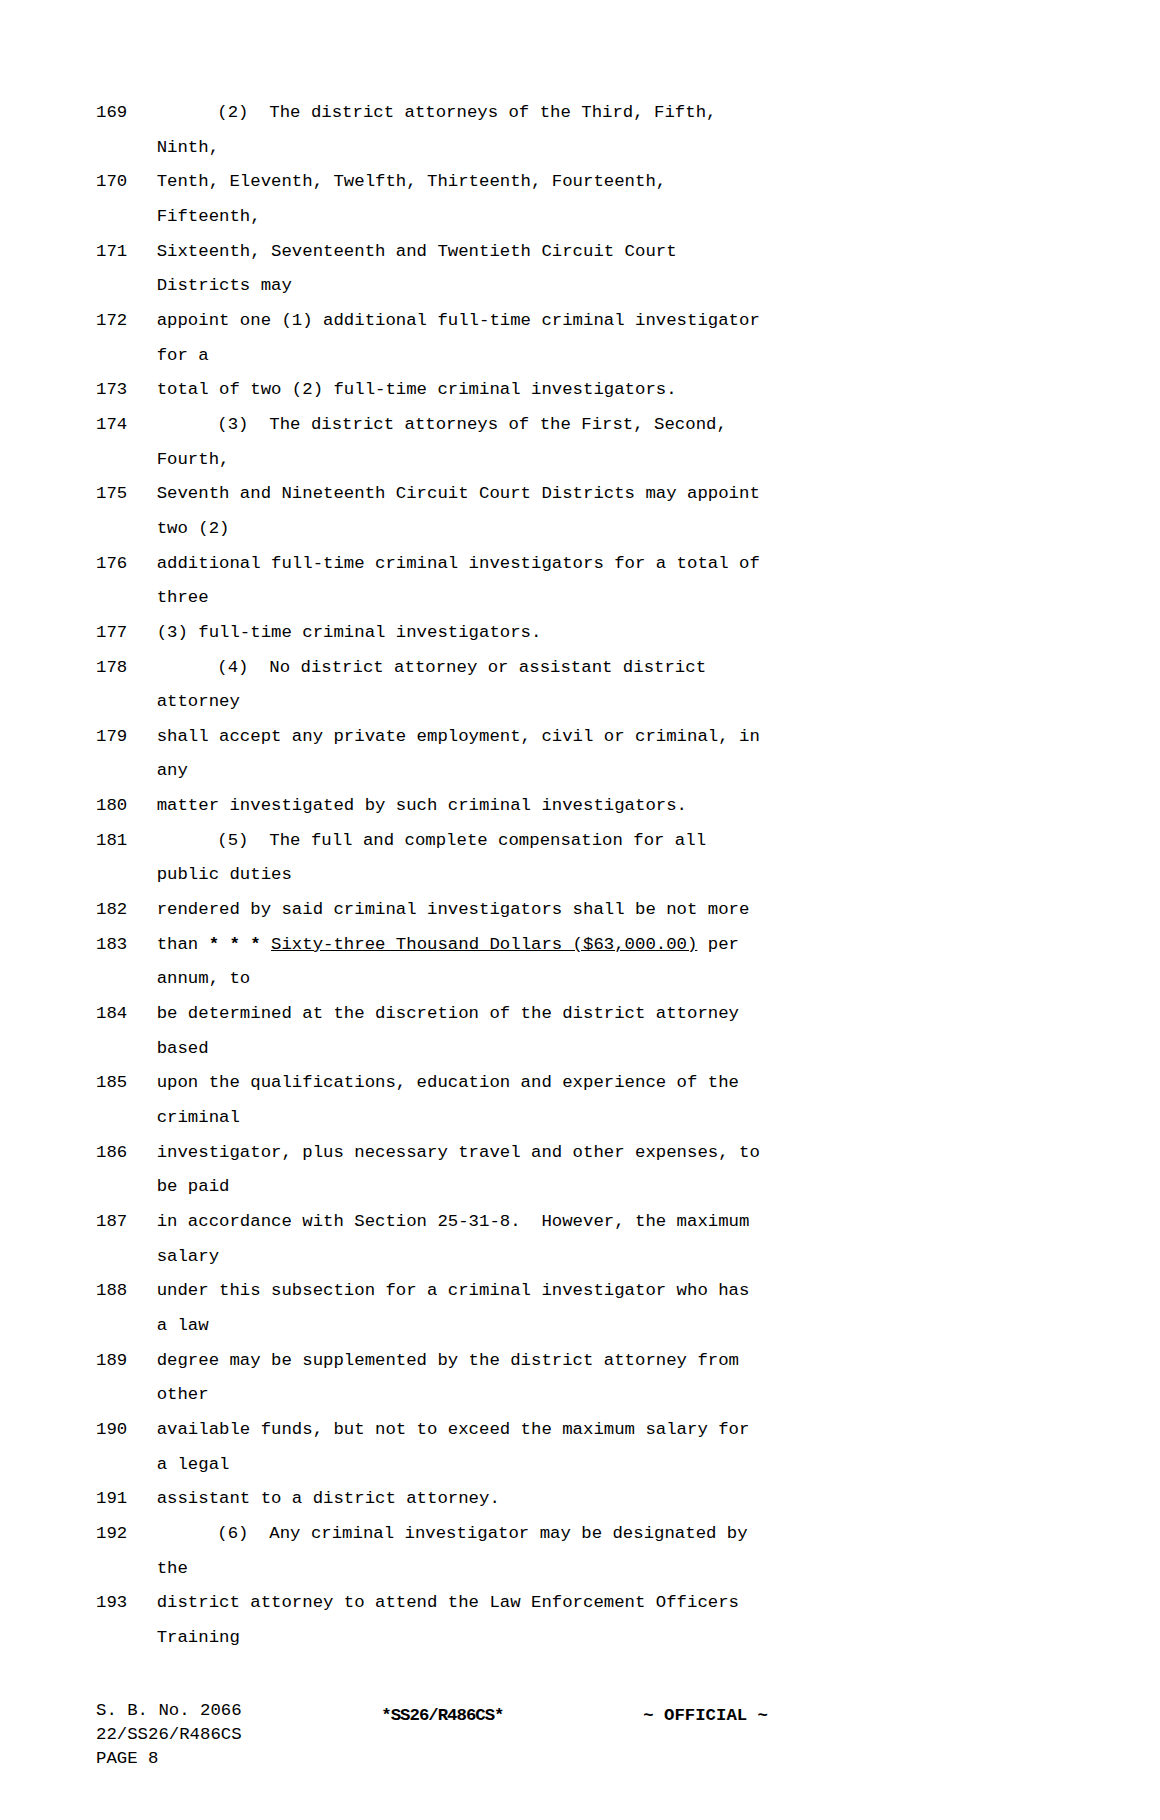169 (2) The district attorneys of the Third, Fifth, Ninth,
170 Tenth, Eleventh, Twelfth, Thirteenth, Fourteenth, Fifteenth,
171 Sixteenth, Seventeenth and Twentieth Circuit Court Districts may
172 appoint one (1) additional full-time criminal investigator for a
173 total of two (2) full-time criminal investigators.
174 (3) The district attorneys of the First, Second, Fourth,
175 Seventh and Nineteenth Circuit Court Districts may appoint two (2)
176 additional full-time criminal investigators for a total of three
177(3) full-time criminal investigators.
178 (4) No district attorney or assistant district attorney
179 shall accept any private employment, civil or criminal, in any
180 matter investigated by such criminal investigators.
181 (5) The full and complete compensation for all public duties
182 rendered by said criminal investigators shall be not more
183 than * * * Sixty-three Thousand Dollars ($63,000.00) per annum, to
184 be determined at the discretion of the district attorney based
185 upon the qualifications, education and experience of the criminal
186 investigator, plus necessary travel and other expenses, to be paid
187 in accordance with Section 25-31-8. However, the maximum salary
188 under this subsection for a criminal investigator who has a law
189 degree may be supplemented by the district attorney from other
190 available funds, but not to exceed the maximum salary for a legal
191 assistant to a district attorney.
192 (6) Any criminal investigator may be designated by the
193 district attorney to attend the Law Enforcement Officers Training
S. B. No. 2066 22/SS26/R486CS PAGE 8
*SS26/R486CS*
~ OFFICIAL ~